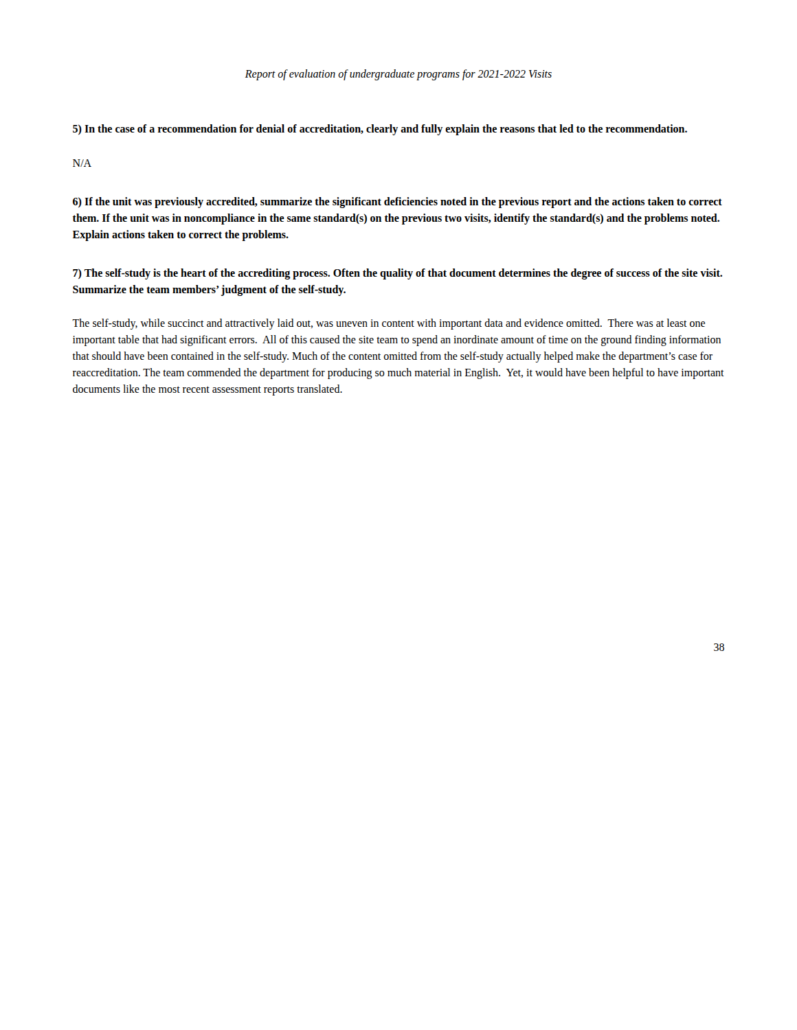Report of evaluation of undergraduate programs for 2021-2022 Visits
5) In the case of a recommendation for denial of accreditation, clearly and fully explain the reasons that led to the recommendation.
N/A
6) If the unit was previously accredited, summarize the significant deficiencies noted in the previous report and the actions taken to correct them. If the unit was in noncompliance in the same standard(s) on the previous two visits, identify the standard(s) and the problems noted. Explain actions taken to correct the problems.
7) The self-study is the heart of the accrediting process. Often the quality of that document determines the degree of success of the site visit. Summarize the team members’ judgment of the self-study.
The self-study, while succinct and attractively laid out, was uneven in content with important data and evidence omitted. There was at least one important table that had significant errors. All of this caused the site team to spend an inordinate amount of time on the ground finding information that should have been contained in the self-study. Much of the content omitted from the self-study actually helped make the department’s case for reaccreditation. The team commended the department for producing so much material in English. Yet, it would have been helpful to have important documents like the most recent assessment reports translated.
38